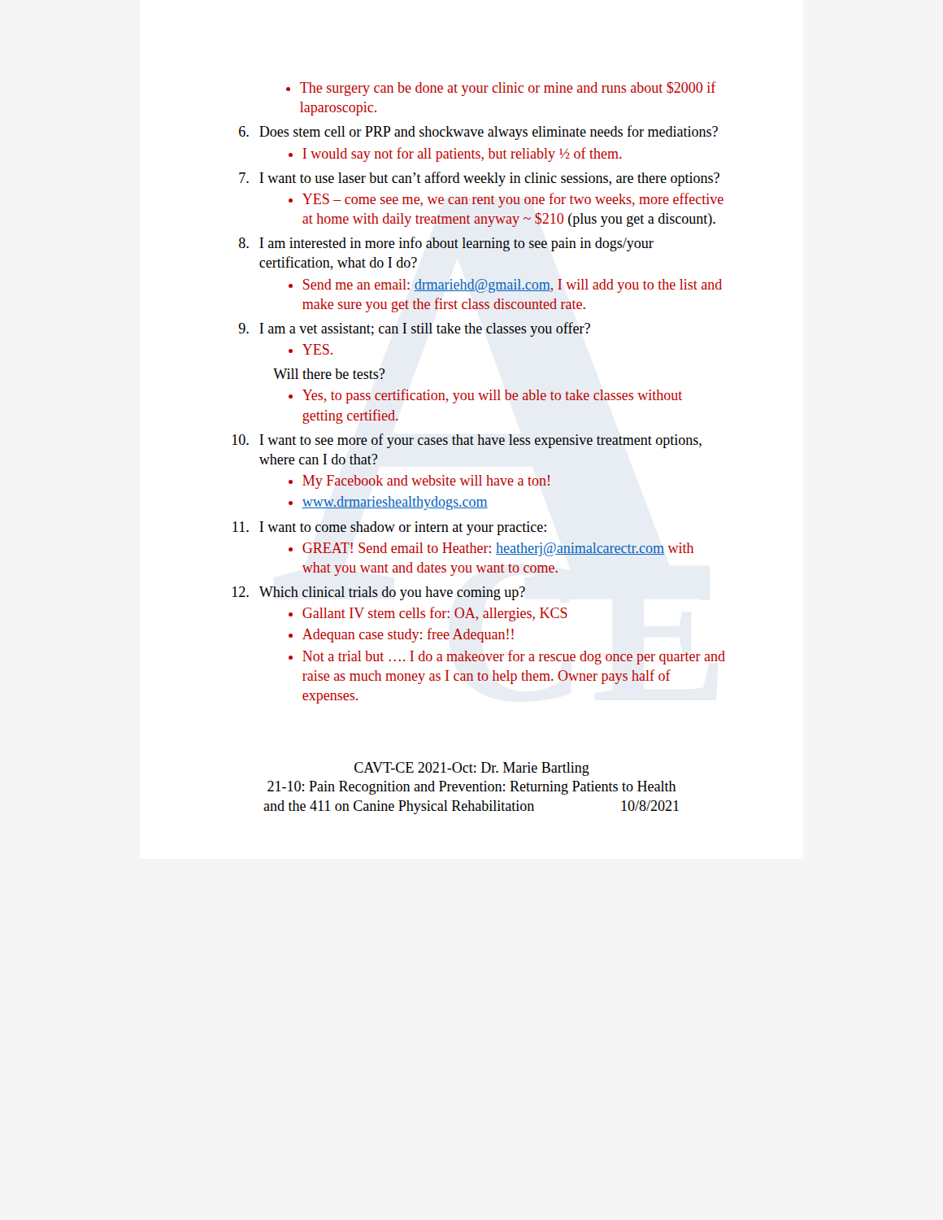A
CE
The surgery can be done at your clinic or mine and runs about $2000 if laparoscopic.
Does stem cell or PRP and shockwave always eliminate needs for mediations?
I would say not for all patients, but reliably ½ of them.
I want to use laser but can’t afford weekly in clinic sessions, are there options?
YES – come see me, we can rent you one for two weeks, more effective at home with daily treatment anyway ~ $210 (plus you get a discount).
I am interested in more info about learning to see pain in dogs/your certification, what do I do?
Send me an email: drmariehd@gmail.com, I will add you to the list and make sure you get the first class discounted rate.
I am a vet assistant; can I still take the classes you offer?
YES.
Will there be tests?
Yes, to pass certification, you will be able to take classes without getting certified.
I want to see more of your cases that have less expensive treatment options, where can I do that?
My Facebook and website will have a ton!
www.drmarieshealthydogs.com
I want to come shadow or intern at your practice:
GREAT! Send email to Heather: heatherj@animalcarectr.com with what you want and dates you want to come.
Which clinical trials do you have coming up?
Gallant IV stem cells for: OA, allergies, KCS
Adequan case study: free Adequan!!
Not a trial but …. I do a makeover for a rescue dog once per quarter and raise as much money as I can to help them. Owner pays half of expenses.
CAVT-CE 2021-Oct: Dr. Marie Bartling
21-10: Pain Recognition and Prevention: Returning Patients to Health
and the 411 on Canine Physical Rehabilitation 10/8/2021